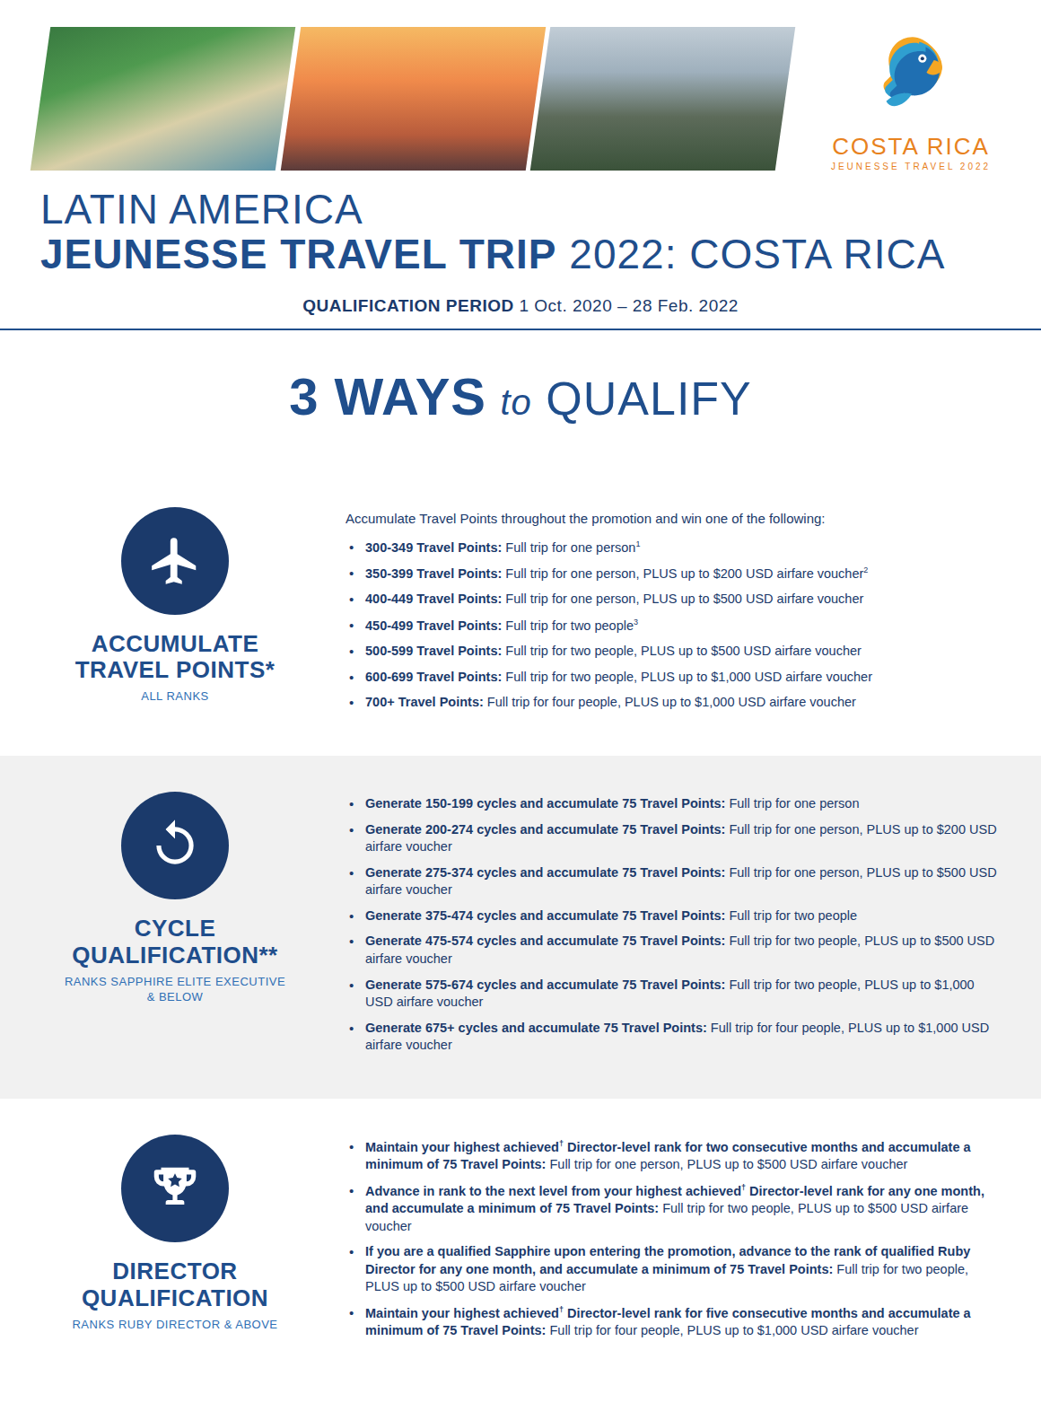COSTA RICA
JEUNESSE TRAVEL 2022
LATIN AMERICA JEUNESSE TRAVEL TRIP 2022: COSTA RICA
QUALIFICATION PERIOD 1 Oct. 2020 – 28 Feb. 2022
3 WAYS to QUALIFY
ACCUMULATE
TRAVEL POINTS*
ALL RANKS
Accumulate Travel Points throughout the promotion and win one of the following:
300-349 Travel Points: Full trip for one person1
350-399 Travel Points: Full trip for one person, PLUS up to $200 USD airfare voucher2
400-449 Travel Points: Full trip for one person, PLUS up to $500 USD airfare voucher
450-499 Travel Points: Full trip for two people3
500-599 Travel Points: Full trip for two people, PLUS up to $500 USD airfare voucher
600-699 Travel Points: Full trip for two people, PLUS up to $1,000 USD airfare voucher
700+ Travel Points: Full trip for four people, PLUS up to $1,000 USD airfare voucher
CYCLE
QUALIFICATION**
RANKS SAPPHIRE ELITE EXECUTIVE
& BELOW
Generate 150-199 cycles and accumulate 75 Travel Points: Full trip for one person
Generate 200-274 cycles and accumulate 75 Travel Points: Full trip for one person, PLUS up to $200 USD airfare voucher
Generate 275-374 cycles and accumulate 75 Travel Points: Full trip for one person, PLUS up to $500 USD airfare voucher
Generate 375-474 cycles and accumulate 75 Travel Points: Full trip for two people
Generate 475-574 cycles and accumulate 75 Travel Points: Full trip for two people, PLUS up to $500 USD airfare voucher
Generate 575-674 cycles and accumulate 75 Travel Points: Full trip for two people, PLUS up to $1,000 USD airfare voucher
Generate 675+ cycles and accumulate 75 Travel Points: Full trip for four people, PLUS up to $1,000 USD airfare voucher
DIRECTOR
QUALIFICATION
RANKS RUBY DIRECTOR & ABOVE
Maintain your highest achieved† Director-level rank for two consecutive months and accumulate a minimum of 75 Travel Points: Full trip for one person, PLUS up to $500 USD airfare voucher
Advance in rank to the next level from your highest achieved† Director-level rank for any one month, and accumulate a minimum of 75 Travel Points: Full trip for two people, PLUS up to $500 USD airfare voucher
If you are a qualified Sapphire upon entering the promotion, advance to the rank of qualified Ruby Director for any one month, and accumulate a minimum of 75 Travel Points: Full trip for two people, PLUS up to $500 USD airfare voucher
Maintain your highest achieved† Director-level rank for five consecutive months and accumulate a minimum of 75 Travel Points: Full trip for four people, PLUS up to $1,000 USD airfare voucher